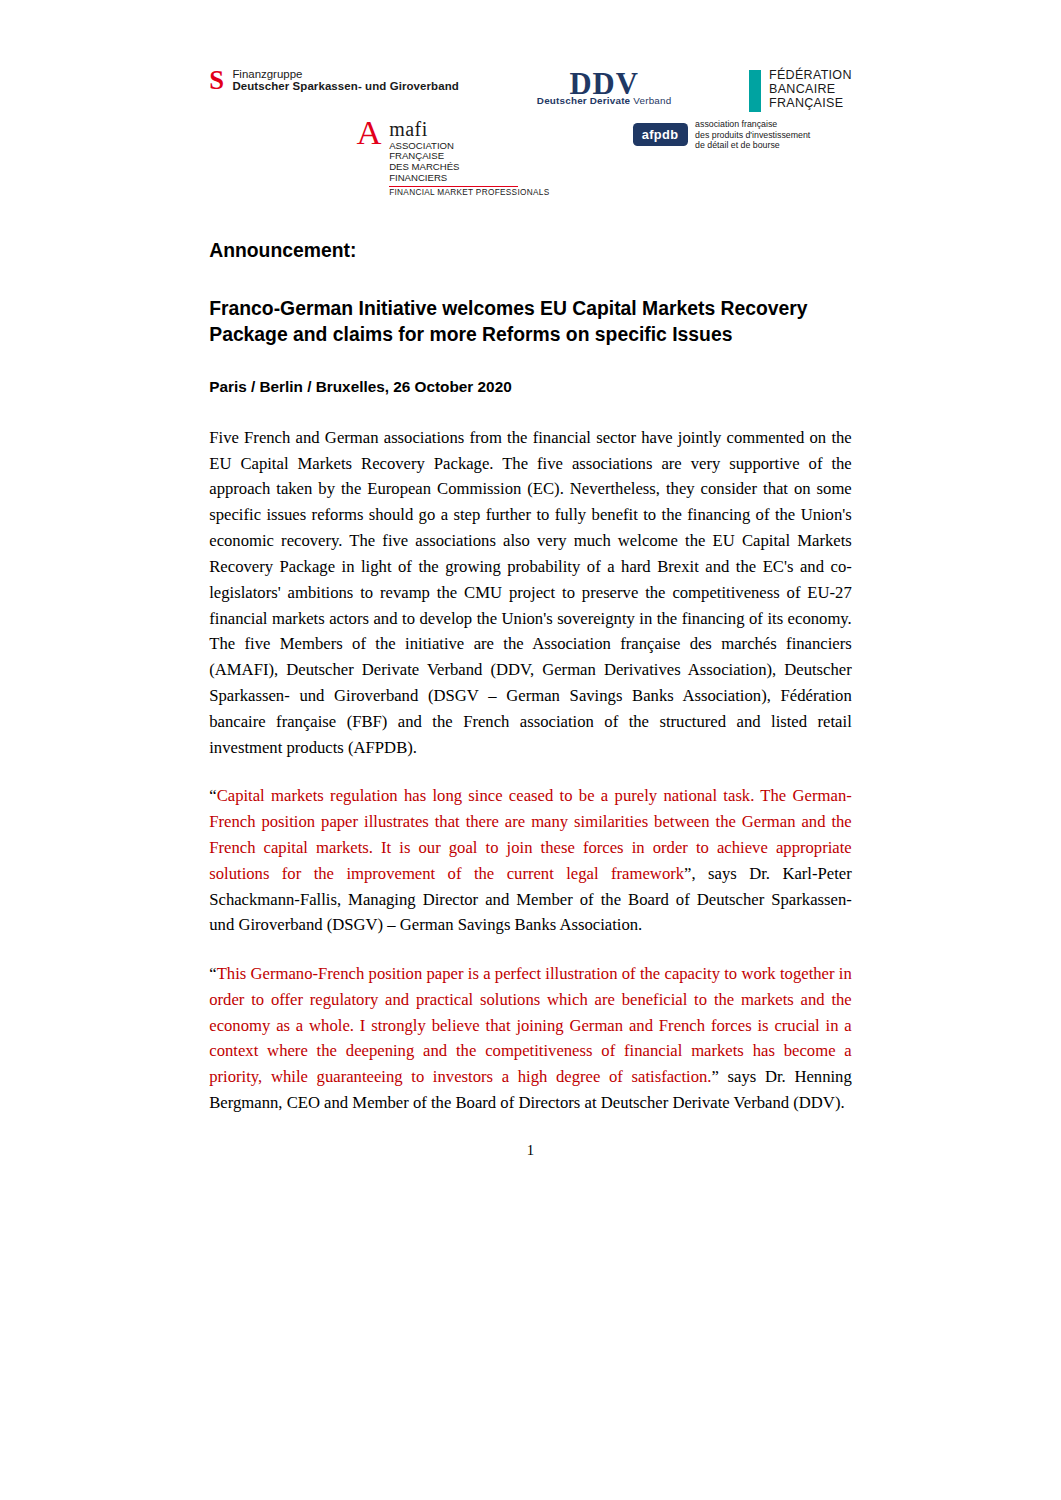S
Finanzgruppe
Deutscher Sparkassen- und Giroverband
DDV
Deutscher Derivate Verband
FÉDÉRATION
BANCAIRE
FRANÇAISE
A
mafi
ASSOCIATION
FRANÇAISE
DES MARCHÉS
FINANCIERS
FINANCIAL MARKET PROFESSIONALS
afpdb
association française
des produits d'investissement
de détail et de bourse
Announcement:
Franco-German Initiative welcomes EU Capital Markets Recovery Package and claims for more Reforms on specific Issues
Paris / Berlin / Bruxelles, 26 October 2020
Five French and German associations from the financial sector have jointly commented on the EU Capital Markets Recovery Package. The five associations are very supportive of the approach taken by the European Commission (EC). Nevertheless, they consider that on some specific issues reforms should go a step further to fully benefit to the financing of the Union's economic recovery. The five associations also very much welcome the EU Capital Markets Recovery Package in light of the growing probability of a hard Brexit and the EC's and co-legislators' ambitions to revamp the CMU project to preserve the competitiveness of EU-27 financial markets actors and to develop the Union's sovereignty in the financing of its economy. The five Members of the initiative are the Association française des marchés financiers (AMAFI), Deutscher Derivate Verband (DDV, German Derivatives Association), Deutscher Sparkassen- und Giroverband (DSGV – German Savings Banks Association), Fédération bancaire française (FBF) and the French association of the structured and listed retail investment products (AFPDB).
“Capital markets regulation has long since ceased to be a purely national task. The German-French position paper illustrates that there are many similarities between the German and the French capital markets. It is our goal to join these forces in order to achieve appropriate solutions for the improvement of the current legal framework”, says Dr. Karl-Peter Schackmann-Fallis, Managing Director and Member of the Board of Deutscher Sparkassen- und Giroverband (DSGV) – German Savings Banks Association.
“This Germano-French position paper is a perfect illustration of the capacity to work together in order to offer regulatory and practical solutions which are beneficial to the markets and the economy as a whole. I strongly believe that joining German and French forces is crucial in a context where the deepening and the competitiveness of financial markets has become a priority, while guaranteeing to investors a high degree of satisfaction.” says Dr. Henning Bergmann, CEO and Member of the Board of Directors at Deutscher Derivate Verband (DDV).
1